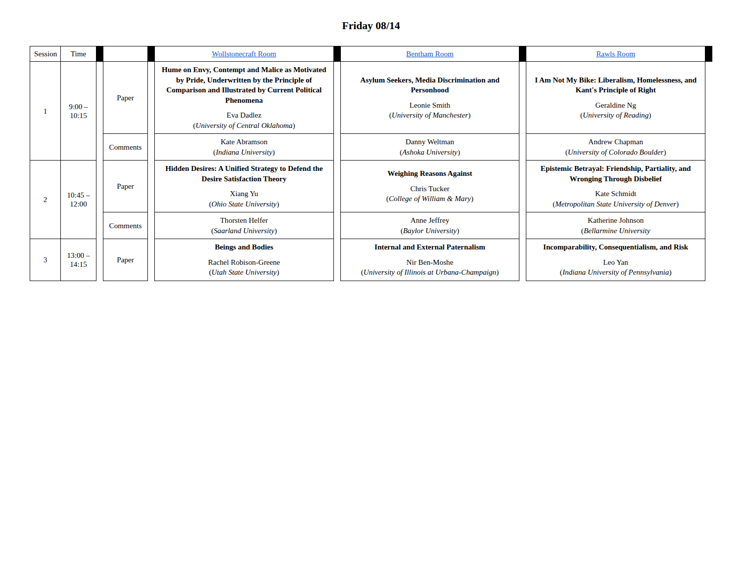Friday 08/14
| Session | Time | | | | Wollstonecraft Room | | Bentham Room | | Rawls Room | |
| --- | --- | --- | --- | --- | --- | --- | --- | --- | --- | --- |
| 1 | 9:00 – 10:15 | | Paper | | Hume on Envy, Contempt and Malice as Motivated by Pride, Underwritten by the Principle of Comparison and Illustrated by Current Political Phenomena Eva Dadlez ( University of Central Oklahoma ) | | Asylum Seekers, Media Discrimination and Personhood Leonie Smith ( University of Manchester ) | | I Am Not My Bike: Liberalism, Homelessness, and Kant's Principle of Right Geraldine Ng ( University of Reading ) | |
| Comments | | Kate Abramson ( Indiana University ) | | Danny Weltman ( Ashoka University ) | | Andrew Chapman ( University of Colorado Boulder ) | |
| 2 | 10:45 – 12:00 | | Paper | | Hidden Desires: A Unified Strategy to Defend the Desire Satisfaction Theory Xiang Yu ( Ohio State University ) | | Weighing Reasons Against Chris Tucker ( College of William & Mary ) | | Epistemic Betrayal: Friendship, Partiality, and Wronging Through Disbelief Kate Schmidt ( Metropolitan State University of Denver ) | |
| Comments | | Thorsten Helfer ( Saarland University ) | | Anne Jeffrey ( Baylor University ) | | Katherine Johnson ( Bellarmine University | |
| 3 | 13:00 – 14:15 | | Paper | | Beings and Bodies Rachel Robison-Greene ( Utah State University ) | | Internal and External Paternalism Nir Ben-Moshe ( University of Illinois at Urbana-Champaign ) | | Incomparability, Consequentialism, and Risk Leo Yan ( Indiana University of Pennsylvania ) | |